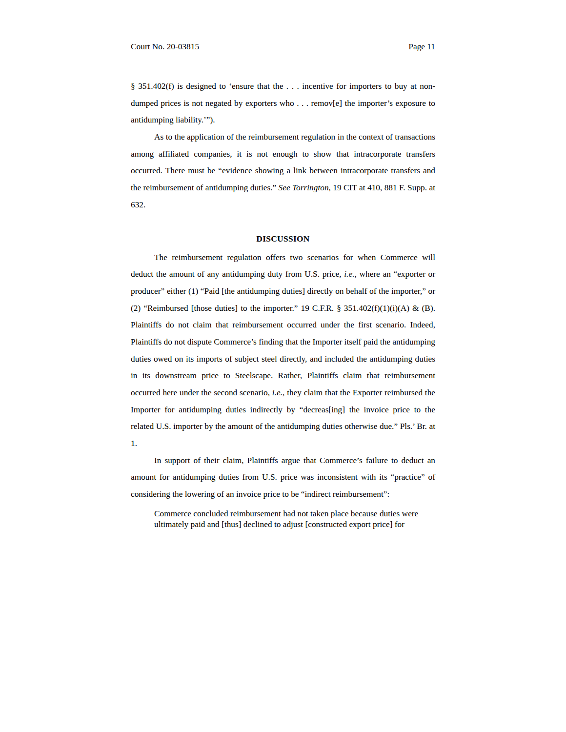Court No. 20-03815
Page 11
§ 351.402(f) is designed to ‘ensure that the . . . incentive for importers to buy at non-dumped prices is not negated by exporters who . . . remov[e] the importer’s exposure to antidumping liability.’”).
As to the application of the reimbursement regulation in the context of transactions among affiliated companies, it is not enough to show that intracorporate transfers occurred. There must be “evidence showing a link between intracorporate transfers and the reimbursement of antidumping duties.” See Torrington, 19 CIT at 410, 881 F. Supp. at 632.
DISCUSSION
The reimbursement regulation offers two scenarios for when Commerce will deduct the amount of any antidumping duty from U.S. price, i.e., where an “exporter or producer” either (1) “Paid [the antidumping duties] directly on behalf of the importer,” or (2) “Reimbursed [those duties] to the importer.” 19 C.F.R. § 351.402(f)(1)(i)(A) & (B). Plaintiffs do not claim that reimbursement occurred under the first scenario. Indeed, Plaintiffs do not dispute Commerce’s finding that the Importer itself paid the antidumping duties owed on its imports of subject steel directly, and included the antidumping duties in its downstream price to Steelscape. Rather, Plaintiffs claim that reimbursement occurred here under the second scenario, i.e., they claim that the Exporter reimbursed the Importer for antidumping duties indirectly by “decreas[ing] the invoice price to the related U.S. importer by the amount of the antidumping duties otherwise due.” Pls.’ Br. at 1.
In support of their claim, Plaintiffs argue that Commerce’s failure to deduct an amount for antidumping duties from U.S. price was inconsistent with its “practice” of considering the lowering of an invoice price to be “indirect reimbursement”:
Commerce concluded reimbursement had not taken place because duties were ultimately paid and [thus] declined to adjust [constructed export price] for